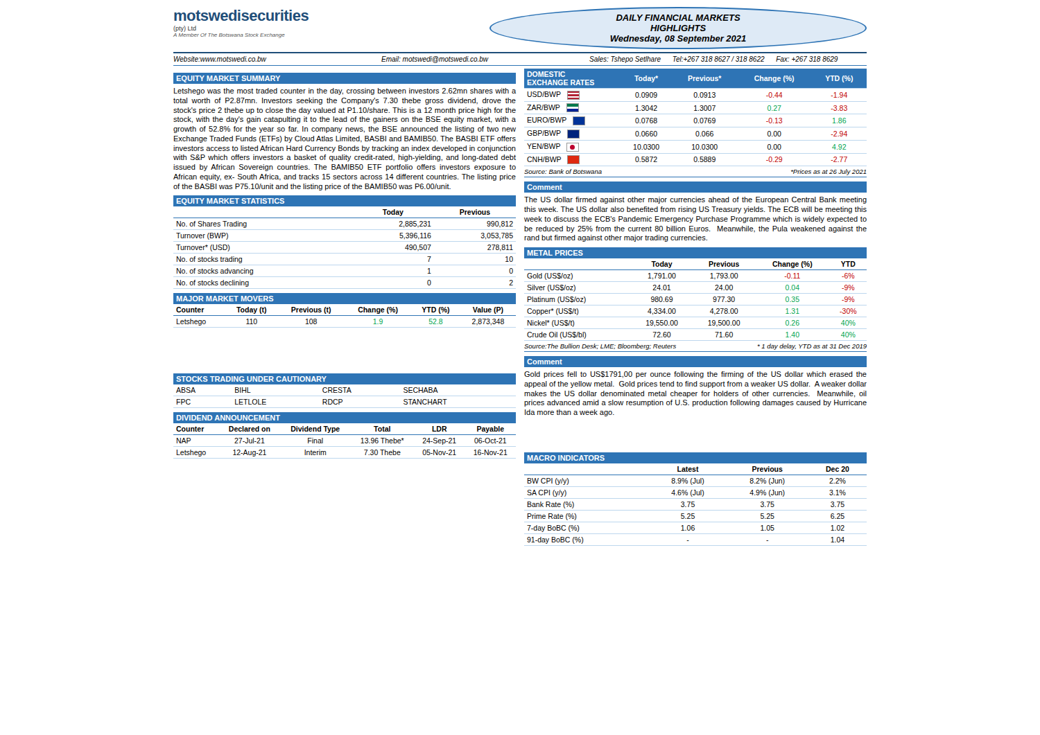motswedisecurities
(pty) Ltd
A Member Of The Botswana Stock Exchange
DAILY FINANCIAL MARKETS
HIGHLIGHTS
Wednesday, 08 September 2021
Website:www.motswedi.co.bw
Email: motswedi@motswedi.co.bw
Sales: Tshepo Setlhare Tel:+267 318 8627 / 318 8622 Fax: +267 318 8629
EQUITY MARKET SUMMARY
Letshego was the most traded counter in the day, crossing between investors 2.62mn shares with a total worth of P2.87mn. Investors seeking the Company's 7.30 thebe gross dividend, drove the stock's price 2 thebe up to close the day valued at P1.10/share. This is a 12 month price high for the stock, with the day's gain catapulting it to the lead of the gainers on the BSE equity market, with a growth of 52.8% for the year so far. In company news, the BSE announced the listing of two new Exchange Traded Funds (ETFs) by Cloud Atlas Limited, BASBI and BAMIB50. The BASBI ETF offers investors access to listed African Hard Currency Bonds by tracking an index developed in conjunction with S&P which offers investors a basket of quality credit-rated, high-yielding, and long-dated debt issued by African Sovereign countries. The BAMIB50 ETF portfolio offers investors exposure to African equity, ex- South Africa, and tracks 15 sectors across 14 different countries. The listing price of the BASBI was P75.10/unit and the listing price of the BAMIB50 was P6.00/unit.
EQUITY MARKET STATISTICS
| | Today | Previous |
| --- | --- | --- |
| No. of Shares Trading | 2,885,231 | 990,812 |
| Turnover (BWP) | 5,396,116 | 3,053,785 |
| Turnover* (USD) | 490,507 | 278,811 |
| No. of stocks trading | 7 | 10 |
| No. of stocks advancing | 1 | 0 |
| No. of stocks declining | 0 | 2 |
MAJOR MARKET MOVERS
| Counter | Today (t) | Previous (t) | Change (%) | YTD (%) | Value (P) |
| --- | --- | --- | --- | --- | --- |
| Letshego | 110 | 108 | 1.9 | 52.8 | 2,873,348 |
STOCKS TRADING UNDER CAUTIONARY
| ABSA | BIHL | CRESTA | SECHABA |
| FPC | LETLOLE | RDCP | STANCHART |
DIVIDEND ANNOUNCEMENT
| Counter | Declared on | Dividend Type | Total | LDR | Payable |
| --- | --- | --- | --- | --- | --- |
| NAP | 27-Jul-21 | Final | 13.96 Thebe* | 24-Sep-21 | 06-Oct-21 |
| Letshego | 12-Aug-21 | Interim | 7.30 Thebe | 05-Nov-21 | 16-Nov-21 |
| DOMESTIC EXCHANGE RATES | Today* | Previous* | Change (%) | YTD (%) |
| --- | --- | --- | --- | --- |
| USD/BWP | 0.0909 | 0.0913 | -0.44 | -1.94 |
| ZAR/BWP | 1.3042 | 1.3007 | 0.27 | -3.83 |
| EURO/BWP | 0.0768 | 0.0769 | -0.13 | 1.86 |
| GBP/BWP | 0.0660 | 0.066 | 0.00 | -2.94 |
| YEN/BWP | 10.0300 | 10.0300 | 0.00 | 4.92 |
| CNH/BWP | 0.5872 | 0.5889 | -0.29 | -2.77 |
Source: Bank of Botswana *Prices as at 26 July 2021
Comment
The US dollar firmed against other major currencies ahead of the European Central Bank meeting this week. The US dollar also benefited from rising US Treasury yields. The ECB will be meeting this week to discuss the ECB's Pandemic Emergency Purchase Programme which is widely expected to be reduced by 25% from the current 80 billion Euros. Meanwhile, the Pula weakened against the rand but firmed against other major trading currencies.
METAL PRICES
| | Today | Previous | Change (%) | YTD |
| --- | --- | --- | --- | --- |
| Gold (US$/oz) | 1,791.00 | 1,793.00 | -0.11 | -6% |
| Silver (US$/oz) | 24.01 | 24.00 | 0.04 | -9% |
| Platinum (US$/oz) | 980.69 | 977.30 | 0.35 | -9% |
| Copper* (US$/t) | 4,334.00 | 4,278.00 | 1.31 | -30% |
| Nickel* (US$/t) | 19,550.00 | 19,500.00 | 0.26 | 40% |
| Crude Oil (US$/bl) | 72.60 | 71.60 | 1.40 | 40% |
Source:The Bullion Desk; LME; Bloomberg; Reuters * 1 day delay, YTD as at 31 Dec 2019
Comment
Gold prices fell to US$1791,00 per ounce following the firming of the US dollar which erased the appeal of the yellow metal. Gold prices tend to find support from a weaker US dollar. A weaker dollar makes the US dollar denominated metal cheaper for holders of other currencies. Meanwhile, oil prices advanced amid a slow resumption of U.S. production following damages caused by Hurricane Ida more than a week ago.
MACRO INDICATORS
| | Latest | Previous | Dec 20 |
| --- | --- | --- | --- |
| BW CPI (y/y) | 8.9% (Jul) | 8.2% (Jun) | 2.2% |
| SA CPI (y/y) | 4.6% (Jul) | 4.9% (Jun) | 3.1% |
| Bank Rate (%) | 3.75 | 3.75 | 3.75 |
| Prime Rate (%) | 5.25 | 5.25 | 6.25 |
| 7-day BoBC (%) | 1.06 | 1.05 | 1.02 |
| 91-day BoBC (%) | - | - | 1.04 |